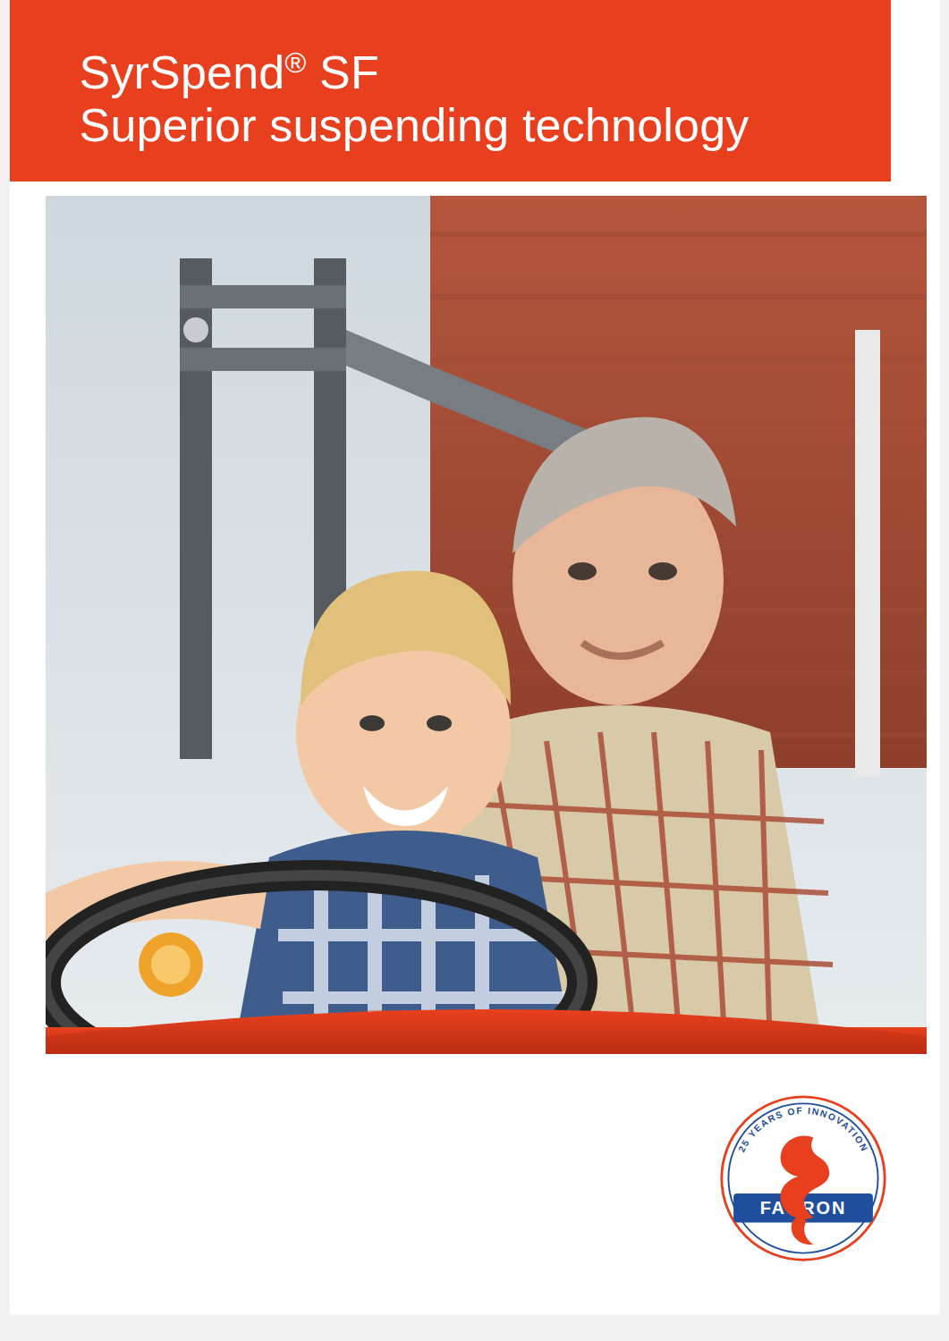SyrSpend® SF
Superior suspending technology
Fagron — 25 years of innovation 25 YEARS OF INNOVATION FAGRON